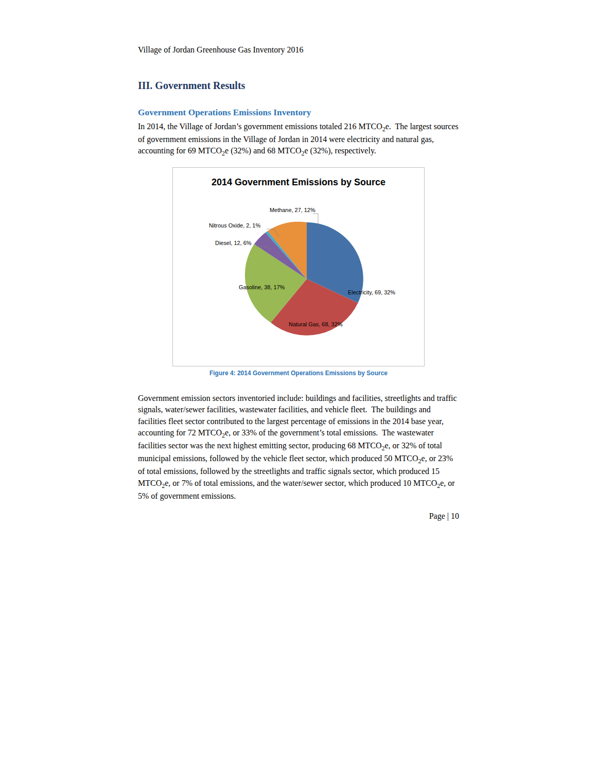Village of Jordan Greenhouse Gas Inventory 2016
III. Government Results
Government Operations Emissions Inventory
In 2014, the Village of Jordan’s government emissions totaled 216 MTCO2e. The largest sources of government emissions in the Village of Jordan in 2014 were electricity and natural gas, accounting for 69 MTCO2e (32%) and 68 MTCO2e (32%), respectively.
2014 Government Emissions by Source
Electricity, 69, 32% Natural Gas, 68, 32% Gasoline, 38, 17% Methane, 27, 12% Nitrous Oxide, 2, 1% Diesel, 12, 6%
Figure 4: 2014 Government Operations Emissions by Source
Government emission sectors inventoried include: buildings and facilities, streetlights and traffic signals, water/sewer facilities, wastewater facilities, and vehicle fleet. The buildings and facilities fleet sector contributed to the largest percentage of emissions in the 2014 base year, accounting for 72 MTCO2e, or 33% of the government’s total emissions. The wastewater facilities sector was the next highest emitting sector, producing 68 MTCO2e, or 32% of total municipal emissions, followed by the vehicle fleet sector, which produced 50 MTCO2e, or 23% of total emissions, followed by the streetlights and traffic signals sector, which produced 15 MTCO2e, or 7% of total emissions, and the water/sewer sector, which produced 10 MTCO2e, or 5% of government emissions.
Page | 10